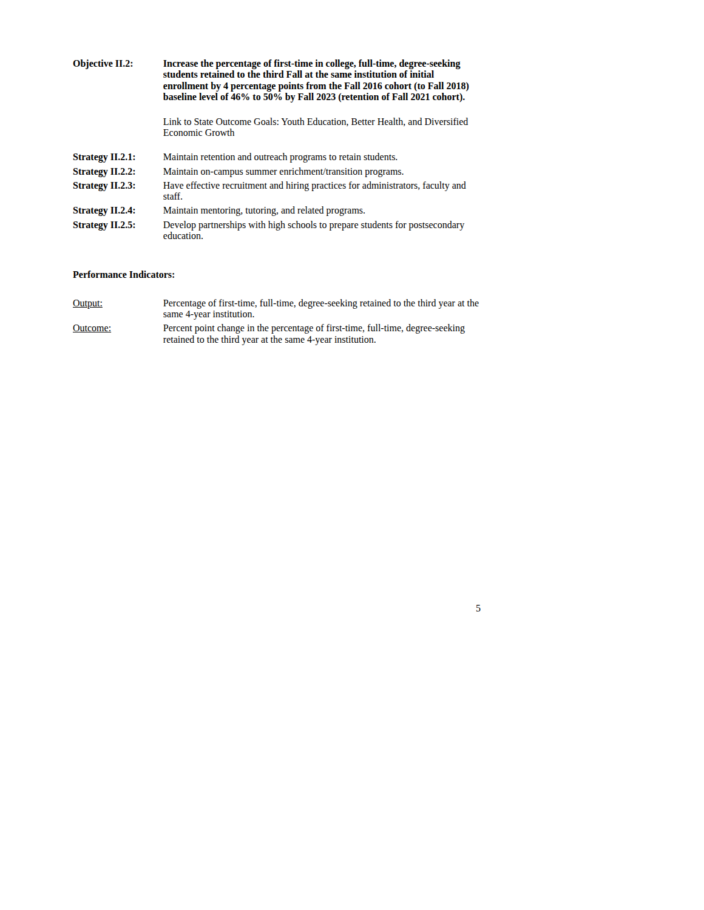Objective II.2:
Increase the percentage of first-time in college, full-time, degree-seeking students retained to the third Fall at the same institution of initial enrollment by 4 percentage points from the Fall 2016 cohort (to Fall 2018) baseline level of 46% to 50% by Fall 2023 (retention of Fall 2021 cohort).
Link to State Outcome Goals: Youth Education, Better Health, and Diversified Economic Growth
Strategy II.2.1:
Maintain retention and outreach programs to retain students.
Strategy II.2.2:
Maintain on-campus summer enrichment/transition programs.
Strategy II.2.3:
Have effective recruitment and hiring practices for administrators, faculty and staff.
Strategy II.2.4:
Maintain mentoring, tutoring, and related programs.
Strategy II.2.5:
Develop partnerships with high schools to prepare students for postsecondary education.
Performance Indicators:
Output:
Percentage of first-time, full-time, degree-seeking retained to the third year at the same 4-year institution.
Outcome:
Percent point change in the percentage of first-time, full-time, degree-seeking retained to the third year at the same 4-year institution.
5